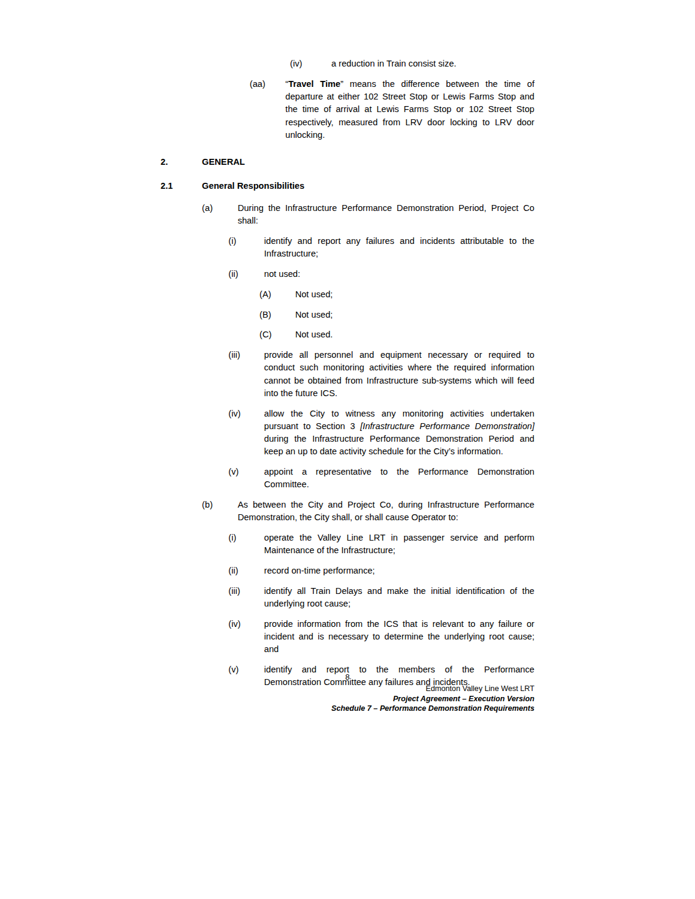(iv)
a reduction in Train consist size.
(aa)
“Travel Time” means the difference between the time of departure at either 102 Street Stop or Lewis Farms Stop and the time of arrival at Lewis Farms Stop or 102 Street Stop respectively, measured from LRV door locking to LRV door unlocking.
2. GENERAL
2.1 General Responsibilities
(a)
During the Infrastructure Performance Demonstration Period, Project Co shall:
(i)
identify and report any failures and incidents attributable to the Infrastructure;
(ii)
not used:
(A)
Not used;
(B)
Not used;
(C)
Not used.
(iii)
provide all personnel and equipment necessary or required to conduct such monitoring activities where the required information cannot be obtained from Infrastructure sub-systems which will feed into the future ICS.
(iv)
allow the City to witness any monitoring activities undertaken pursuant to Section 3 [Infrastructure Performance Demonstration] during the Infrastructure Performance Demonstration Period and keep an up to date activity schedule for the City’s information.
(v)
appoint a representative to the Performance Demonstration Committee.
(b)
As between the City and Project Co, during Infrastructure Performance Demonstration, the City shall, or shall cause Operator to:
(i)
operate the Valley Line LRT in passenger service and perform Maintenance of the Infrastructure;
(ii)
record on-time performance;
(iii)
identify all Train Delays and make the initial identification of the underlying root cause;
(iv)
provide information from the ICS that is relevant to any failure or incident and is necessary to determine the underlying root cause; and
(v)
identify and report to the members of the Performance Demonstration Committee any failures and incidents.
8
Edmonton Valley Line West LRT
Project Agreement – Execution Version
Schedule 7 – Performance Demonstration Requirements